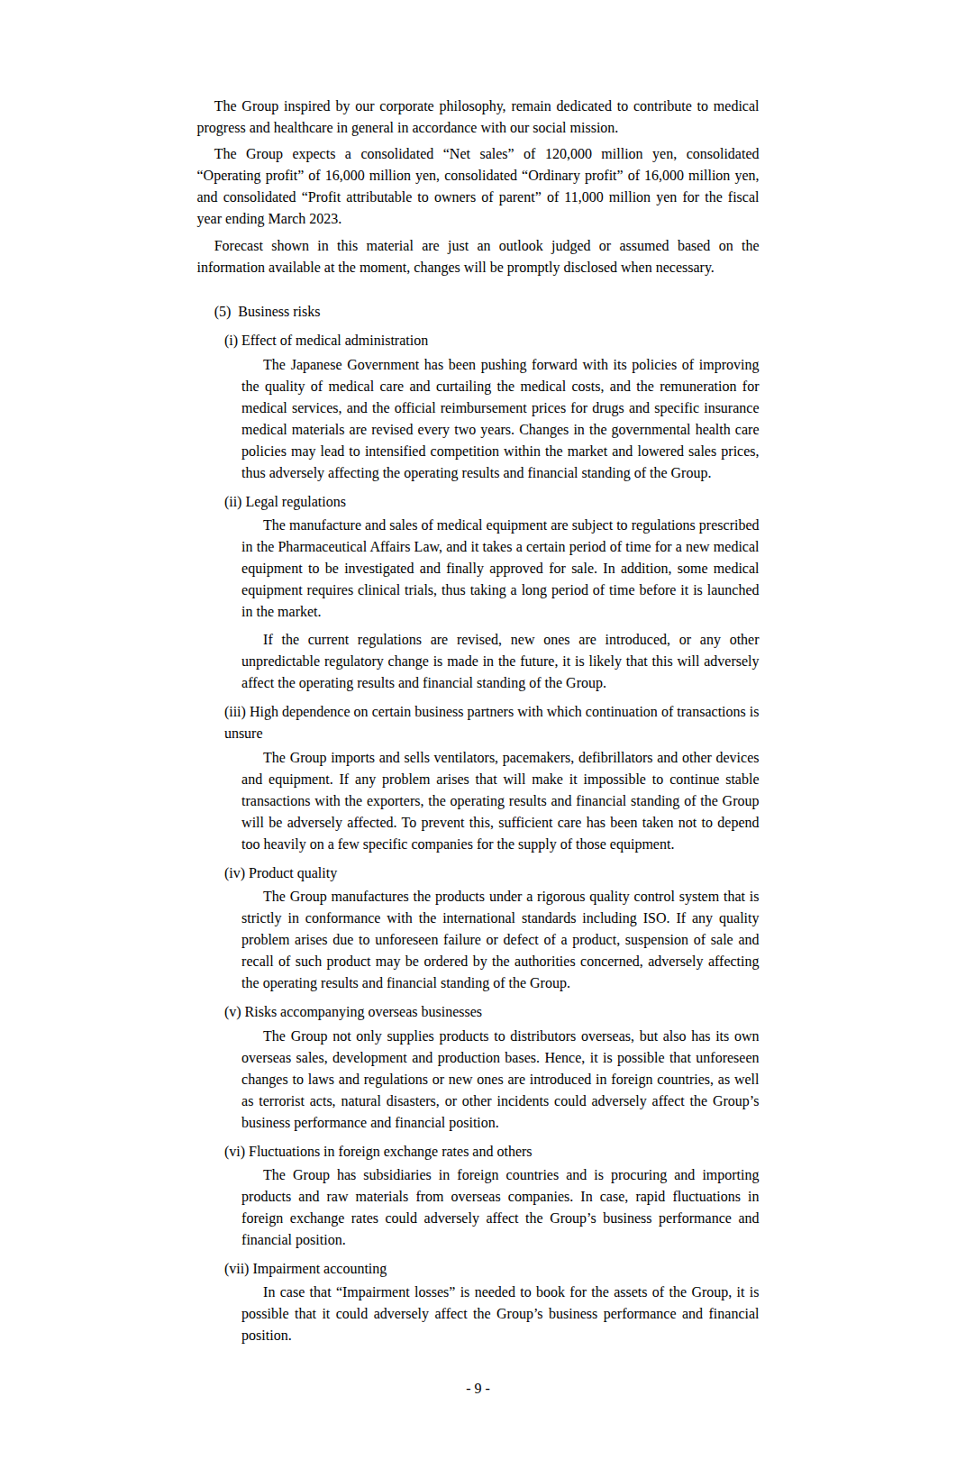The Group inspired by our corporate philosophy, remain dedicated to contribute to medical progress and healthcare in general in accordance with our social mission.
The Group expects a consolidated “Net sales” of 120,000 million yen, consolidated “Operating profit” of 16,000 million yen, consolidated “Ordinary profit” of 16,000 million yen, and consolidated “Profit attributable to owners of parent” of 11,000 million yen for the fiscal year ending March 2023.
Forecast shown in this material are just an outlook judged or assumed based on the information available at the moment, changes will be promptly disclosed when necessary.
(5) Business risks
(i) Effect of medical administration
The Japanese Government has been pushing forward with its policies of improving the quality of medical care and curtailing the medical costs, and the remuneration for medical services, and the official reimbursement prices for drugs and specific insurance medical materials are revised every two years. Changes in the governmental health care policies may lead to intensified competition within the market and lowered sales prices, thus adversely affecting the operating results and financial standing of the Group.
(ii) Legal regulations
The manufacture and sales of medical equipment are subject to regulations prescribed in the Pharmaceutical Affairs Law, and it takes a certain period of time for a new medical equipment to be investigated and finally approved for sale. In addition, some medical equipment requires clinical trials, thus taking a long period of time before it is launched in the market.
If the current regulations are revised, new ones are introduced, or any other unpredictable regulatory change is made in the future, it is likely that this will adversely affect the operating results and financial standing of the Group.
(iii) High dependence on certain business partners with which continuation of transactions is unsure
The Group imports and sells ventilators, pacemakers, defibrillators and other devices and equipment. If any problem arises that will make it impossible to continue stable transactions with the exporters, the operating results and financial standing of the Group will be adversely affected. To prevent this, sufficient care has been taken not to depend too heavily on a few specific companies for the supply of those equipment.
(iv) Product quality
The Group manufactures the products under a rigorous quality control system that is strictly in conformance with the international standards including ISO. If any quality problem arises due to unforeseen failure or defect of a product, suspension of sale and recall of such product may be ordered by the authorities concerned, adversely affecting the operating results and financial standing of the Group.
(v) Risks accompanying overseas businesses
The Group not only supplies products to distributors overseas, but also has its own overseas sales, development and production bases. Hence, it is possible that unforeseen changes to laws and regulations or new ones are introduced in foreign countries, as well as terrorist acts, natural disasters, or other incidents could adversely affect the Group’s business performance and financial position.
(vi) Fluctuations in foreign exchange rates and others
The Group has subsidiaries in foreign countries and is procuring and importing products and raw materials from overseas companies. In case, rapid fluctuations in foreign exchange rates could adversely affect the Group’s business performance and financial position.
(vii) Impairment accounting
In case that “Impairment losses” is needed to book for the assets of the Group, it is possible that it could adversely affect the Group’s business performance and financial position.
- 9 -